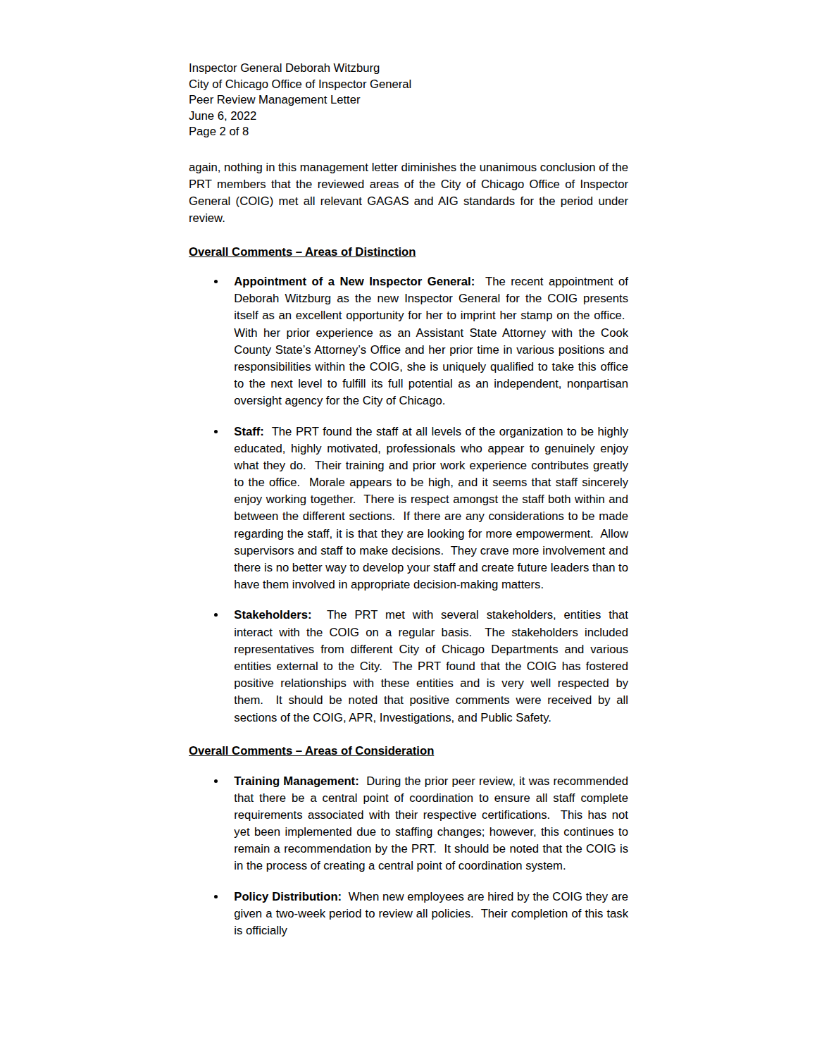Inspector General Deborah Witzburg
City of Chicago Office of Inspector General
Peer Review Management Letter
June 6, 2022
Page 2 of 8
again, nothing in this management letter diminishes the unanimous conclusion of the PRT members that the reviewed areas of the City of Chicago Office of Inspector General (COIG) met all relevant GAGAS and AIG standards for the period under review.
Overall Comments – Areas of Distinction
Appointment of a New Inspector General: The recent appointment of Deborah Witzburg as the new Inspector General for the COIG presents itself as an excellent opportunity for her to imprint her stamp on the office. With her prior experience as an Assistant State Attorney with the Cook County State’s Attorney’s Office and her prior time in various positions and responsibilities within the COIG, she is uniquely qualified to take this office to the next level to fulfill its full potential as an independent, nonpartisan oversight agency for the City of Chicago.
Staff: The PRT found the staff at all levels of the organization to be highly educated, highly motivated, professionals who appear to genuinely enjoy what they do. Their training and prior work experience contributes greatly to the office. Morale appears to be high, and it seems that staff sincerely enjoy working together. There is respect amongst the staff both within and between the different sections. If there are any considerations to be made regarding the staff, it is that they are looking for more empowerment. Allow supervisors and staff to make decisions. They crave more involvement and there is no better way to develop your staff and create future leaders than to have them involved in appropriate decision-making matters.
Stakeholders: The PRT met with several stakeholders, entities that interact with the COIG on a regular basis. The stakeholders included representatives from different City of Chicago Departments and various entities external to the City. The PRT found that the COIG has fostered positive relationships with these entities and is very well respected by them. It should be noted that positive comments were received by all sections of the COIG, APR, Investigations, and Public Safety.
Overall Comments – Areas of Consideration
Training Management: During the prior peer review, it was recommended that there be a central point of coordination to ensure all staff complete requirements associated with their respective certifications. This has not yet been implemented due to staffing changes; however, this continues to remain a recommendation by the PRT. It should be noted that the COIG is in the process of creating a central point of coordination system.
Policy Distribution: When new employees are hired by the COIG they are given a two-week period to review all policies. Their completion of this task is officially